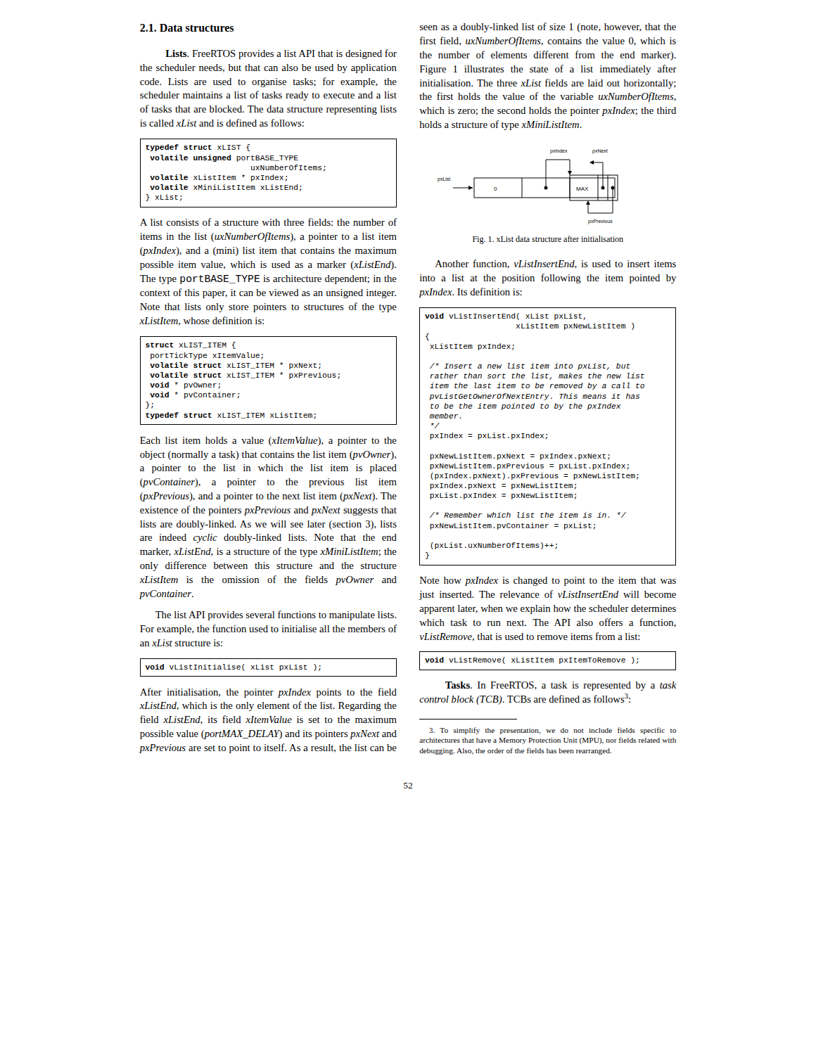2.1. Data structures
Lists. FreeRTOS provides a list API that is designed for the scheduler needs, but that can also be used by application code. Lists are used to organise tasks; for example, the scheduler maintains a list of tasks ready to execute and a list of tasks that are blocked. The data structure representing lists is called xList and is defined as follows:
typedef struct xLIST { volatile unsigned portBASE_TYPE uxNumberOfItems; volatile xListItem * pxIndex; volatile xMiniListItem xListEnd; } xList;
A list consists of a structure with three fields: the number of items in the list (uxNumberOfItems), a pointer to a list item (pxIndex), and a (mini) list item that contains the maximum possible item value, which is used as a marker (xListEnd). The type portBASE_TYPE is architecture dependent; in the context of this paper, it can be viewed as an unsigned integer. Note that lists only store pointers to structures of the type xListItem, whose definition is:
struct xLIST_ITEM { portTickType xItemValue; volatile struct xLIST_ITEM * pxNext; volatile struct xLIST_ITEM * pxPrevious; void * pvOwner; void * pvContainer; }; typedef struct xLIST_ITEM xListItem;
Each list item holds a value (xItemValue), a pointer to the object (normally a task) that contains the list item (pvOwner), a pointer to the list in which the list item is placed (pvContainer), a pointer to the previous list item (pxPrevious), and a pointer to the next list item (pxNext). The existence of the pointers pxPrevious and pxNext suggests that lists are doubly-linked. As we will see later (section 3), lists are indeed cyclic doubly-linked lists. Note that the end marker, xListEnd, is a structure of the type xMiniListItem; the only difference between this structure and the structure xListItem is the omission of the fields pvOwner and pvContainer.
The list API provides several functions to manipulate lists. For example, the function used to initialise all the members of an xList structure is:
void vListInitialise( xList pxList );
After initialisation, the pointer pxIndex points to the field xListEnd, which is the only element of the list. Regarding the field xListEnd, its field xItemValue is set to the maximum possible value (portMAX_DELAY) and its pointers pxNext and pxPrevious are set to point to itself. As a result, the list can be seen as a doubly-linked list of size 1 (note, however, that the first field, uxNumberOfItems, contains the value 0, which is the number of elements different from the end marker). Figure 1 illustrates the state of a list immediately after initialisation. The three xList fields are laid out horizontally; the first holds the value of the variable uxNumberOfItems, which is zero; the second holds the pointer pxIndex; the third holds a structure of type xMiniListItem.
pxIndex pxNext pxList pxPrevious 0 MAX
Fig. 1. xList data structure after initialisation
Another function, vListInsertEnd, is used to insert items into a list at the position following the item pointed by pxIndex. Its definition is:
void vListInsertEnd( xList pxList, xListItem pxNewListItem ) { xListItem pxIndex; /* Insert a new list item into pxList, but rather than sort the list, makes the new list item the last item to be removed by a call to pvListGetOwnerOfNextEntry. This means it has to be the item pointed to by the pxIndex member. */ pxIndex = pxList.pxIndex; pxNewListItem.pxNext = pxIndex.pxNext; pxNewListItem.pxPrevious = pxList.pxIndex; (pxIndex.pxNext).pxPrevious = pxNewListItem; pxIndex.pxNext = pxNewListItem; pxList.pxIndex = pxNewListItem; /* Remember which list the item is in. */ pxNewListItem.pvContainer = pxList; (pxList.uxNumberOfItems)++; }
Note how pxIndex is changed to point to the item that was just inserted. The relevance of vListInsertEnd will become apparent later, when we explain how the scheduler determines which task to run next. The API also offers a function, vListRemove, that is used to remove items from a list:
void vListRemove( xListItem pxItemToRemove );
Tasks. In FreeRTOS, a task is represented by a task control block (TCB). TCBs are defined as follows3:
3. To simplify the presentation, we do not include fields specific to architectures that have a Memory Protection Unit (MPU), nor fields related with debugging. Also, the order of the fields has been rearranged.
52